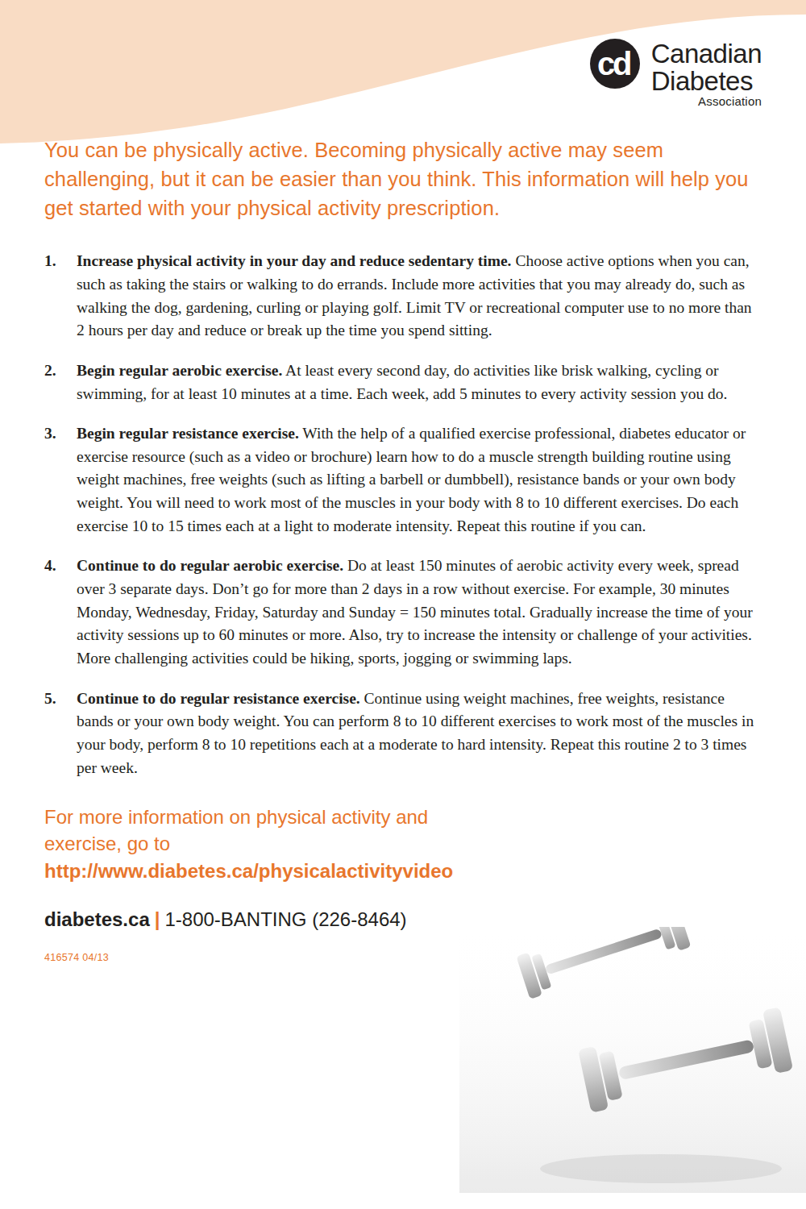cd
Canadian Diabetes Association
You can be physically active. Becoming physically active may seem challenging, but it can be easier than you think. This information will help you get started with your physical activity prescription.
Increase physical activity in your day and reduce sedentary time. Choose active options when you can, such as taking the stairs or walking to do errands. Include more activities that you may already do, such as walking the dog, gardening, curling or playing golf. Limit TV or recreational computer use to no more than 2 hours per day and reduce or break up the time you spend sitting.
Begin regular aerobic exercise. At least every second day, do activities like brisk walking, cycling or swimming, for at least 10 minutes at a time. Each week, add 5 minutes to every activity session you do.
Begin regular resistance exercise. With the help of a qualified exercise professional, diabetes educator or exercise resource (such as a video or brochure) learn how to do a muscle strength building routine using weight machines, free weights (such as lifting a barbell or dumbbell), resistance bands or your own body weight. You will need to work most of the muscles in your body with 8 to 10 different exercises. Do each exercise 10 to 15 times each at a light to moderate intensity. Repeat this routine if you can.
Continue to do regular aerobic exercise. Do at least 150 minutes of aerobic activity every week, spread over 3 separate days. Don’t go for more than 2 days in a row without exercise. For example, 30 minutes Monday, Wednesday, Friday, Saturday and Sunday = 150 minutes total. Gradually increase the time of your activity sessions up to 60 minutes or more. Also, try to increase the intensity or challenge of your activities. More challenging activities could be hiking, sports, jogging or swimming laps.
Continue to do regular resistance exercise. Continue using weight machines, free weights, resistance bands or your own body weight. You can perform 8 to 10 different exercises to work most of the muscles in your body, perform 8 to 10 repetitions each at a moderate to hard intensity. Repeat this routine 2 to 3 times per week.
For more information on physical activity and exercise, go to
http://www.diabetes.ca/physicalactivityvideo
diabetes.ca|1-800-BANTING (226-8464)
416574 04/13
Decorative photograph of dumbbells.